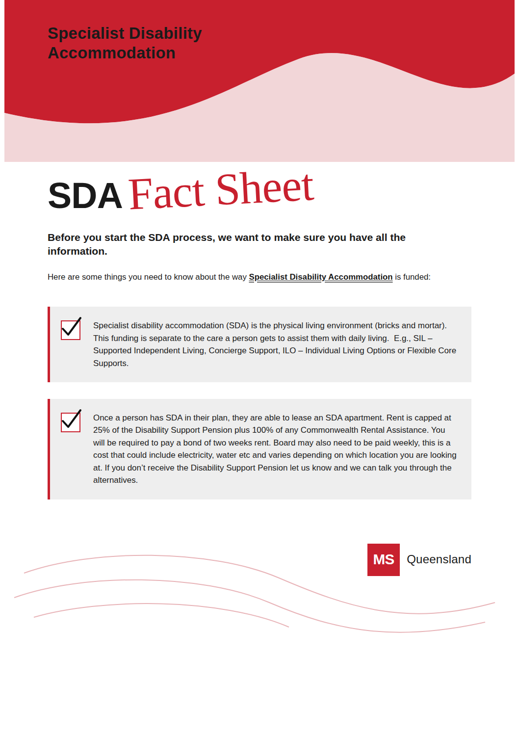Specialist Disability
Accommodation
SDA Fact Sheet
Before you start the SDA process, we want to make sure you have all the information.
Here are some things you need to know about the way Specialist Disability Accommodation is funded:
Specialist disability accommodation (SDA) is the physical living environment (bricks and mortar). This funding is separate to the care a person gets to assist them with daily living. E.g., SIL – Supported Independent Living, Concierge Support, ILO – Individual Living Options or Flexible Core Supports.
Once a person has SDA in their plan, they are able to lease an SDA apartment. Rent is capped at 25% of the Disability Support Pension plus 100% of any Commonwealth Rental Assistance. You will be required to pay a bond of two weeks rent. Board may also need to be paid weekly, this is a cost that could include electricity, water etc and varies depending on which location you are looking at. If you don’t receive the Disability Support Pension let us know and we can talk you through the alternatives.
MS Queensland